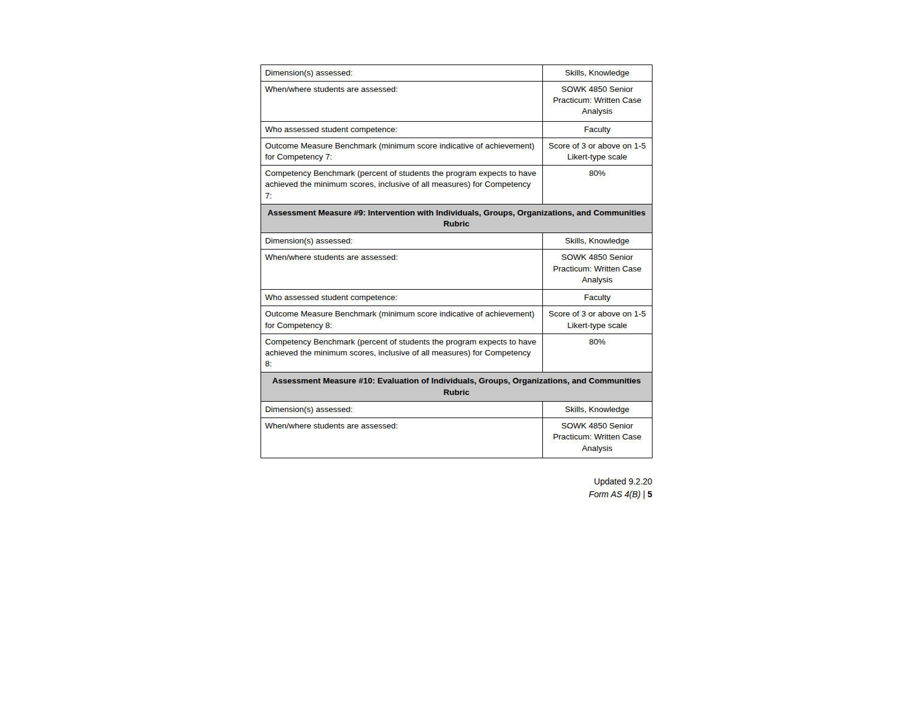| Dimension(s) assessed: | Skills, Knowledge |
| When/where students are assessed: | SOWK 4850 Senior Practicum: Written Case Analysis |
| Who assessed student competence: | Faculty |
| Outcome Measure Benchmark (minimum score indicative of achievement) for Competency 7: | Score of 3 or above on 1-5 Likert-type scale |
| Competency Benchmark (percent of students the program expects to have achieved the minimum scores, inclusive of all measures) for Competency 7: | 80% |
| Assessment Measure #9: Intervention with Individuals, Groups, Organizations, and Communities Rubric |
| Dimension(s) assessed: | Skills, Knowledge |
| When/where students are assessed: | SOWK 4850 Senior Practicum: Written Case Analysis |
| Who assessed student competence: | Faculty |
| Outcome Measure Benchmark (minimum score indicative of achievement) for Competency 8: | Score of 3 or above on 1-5 Likert-type scale |
| Competency Benchmark (percent of students the program expects to have achieved the minimum scores, inclusive of all measures) for Competency 8: | 80% |
| Assessment Measure #10: Evaluation of Individuals, Groups, Organizations, and Communities Rubric |
| Dimension(s) assessed: | Skills, Knowledge |
| When/where students are assessed: | SOWK 4850 Senior Practicum: Written Case Analysis |
Updated 9.2.20
Form AS 4(B) | 5